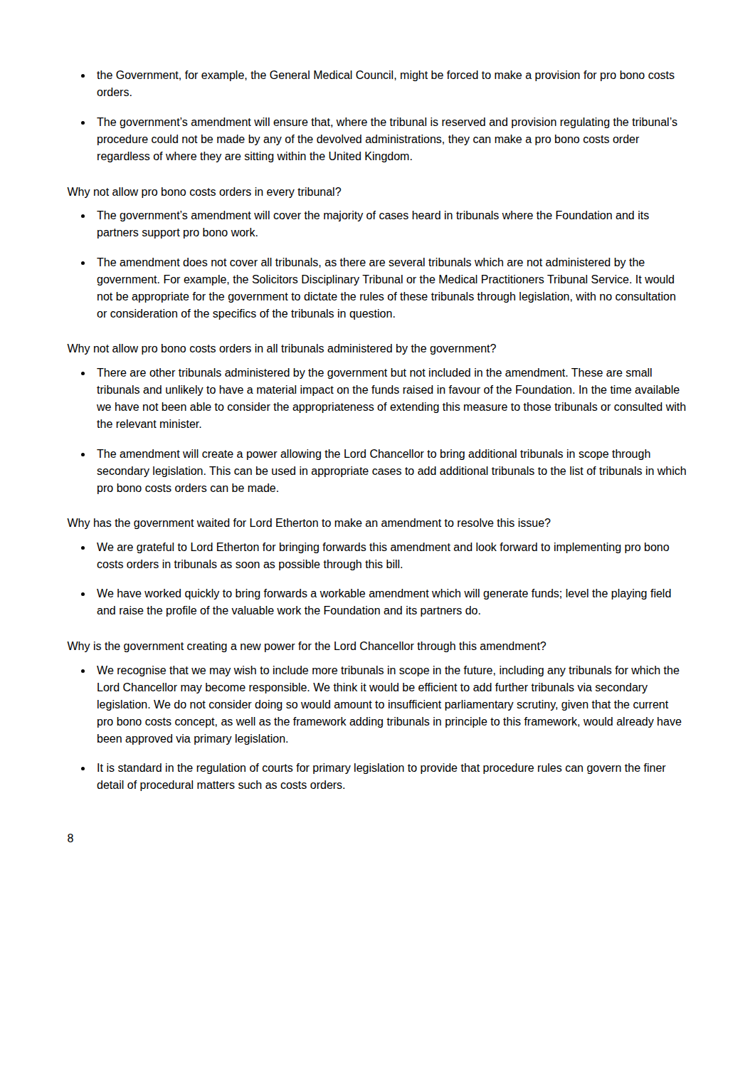the Government, for example, the General Medical Council, might be forced to make a provision for pro bono costs orders.
The government’s amendment will ensure that, where the tribunal is reserved and provision regulating the tribunal’s procedure could not be made by any of the devolved administrations, they can make a pro bono costs order regardless of where they are sitting within the United Kingdom.
Why not allow pro bono costs orders in every tribunal?
The government’s amendment will cover the majority of cases heard in tribunals where the Foundation and its partners support pro bono work.
The amendment does not cover all tribunals, as there are several tribunals which are not administered by the government. For example, the Solicitors Disciplinary Tribunal or the Medical Practitioners Tribunal Service. It would not be appropriate for the government to dictate the rules of these tribunals through legislation, with no consultation or consideration of the specifics of the tribunals in question.
Why not allow pro bono costs orders in all tribunals administered by the government?
There are other tribunals administered by the government but not included in the amendment. These are small tribunals and unlikely to have a material impact on the funds raised in favour of the Foundation. In the time available we have not been able to consider the appropriateness of extending this measure to those tribunals or consulted with the relevant minister.
The amendment will create a power allowing the Lord Chancellor to bring additional tribunals in scope through secondary legislation. This can be used in appropriate cases to add additional tribunals to the list of tribunals in which pro bono costs orders can be made.
Why has the government waited for Lord Etherton to make an amendment to resolve this issue?
We are grateful to Lord Etherton for bringing forwards this amendment and look forward to implementing pro bono costs orders in tribunals as soon as possible through this bill.
We have worked quickly to bring forwards a workable amendment which will generate funds; level the playing field and raise the profile of the valuable work the Foundation and its partners do.
Why is the government creating a new power for the Lord Chancellor through this amendment?
We recognise that we may wish to include more tribunals in scope in the future, including any tribunals for which the Lord Chancellor may become responsible. We think it would be efficient to add further tribunals via secondary legislation. We do not consider doing so would amount to insufficient parliamentary scrutiny, given that the current pro bono costs concept, as well as the framework adding tribunals in principle to this framework, would already have been approved via primary legislation.
It is standard in the regulation of courts for primary legislation to provide that procedure rules can govern the finer detail of procedural matters such as costs orders.
8